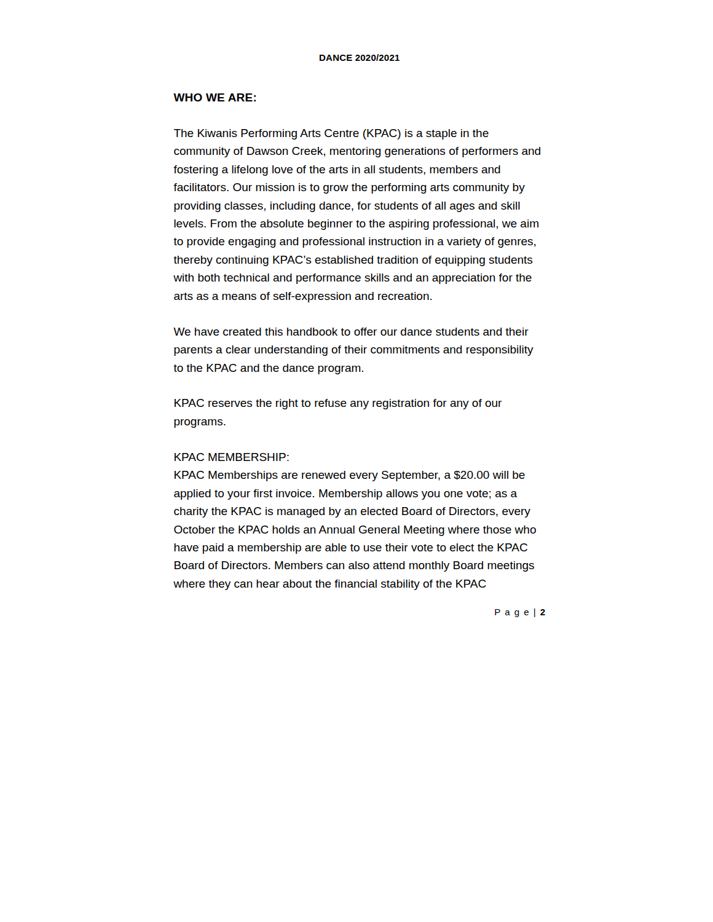DANCE 2020/2021
WHO WE ARE:
The Kiwanis Performing Arts Centre (KPAC) is a staple in the community of Dawson Creek, mentoring generations of performers and fostering a lifelong love of the arts in all students, members and facilitators. Our mission is to grow the performing arts community by providing classes, including dance, for students of all ages and skill levels. From the absolute beginner to the aspiring professional, we aim to provide engaging and professional instruction in a variety of genres, thereby continuing KPAC’s established tradition of equipping students with both technical and performance skills and an appreciation for the arts as a means of self-expression and recreation.
We have created this handbook to offer our dance students and their parents a clear understanding of their commitments and responsibility to the KPAC and the dance program.
KPAC reserves the right to refuse any registration for any of our programs.
KPAC MEMBERSHIP:
KPAC Memberships are renewed every September, a $20.00 will be applied to your first invoice. Membership allows you one vote; as a charity the KPAC is managed by an elected Board of Directors, every October the KPAC holds an Annual General Meeting where those who have paid a membership are able to use their vote to elect the KPAC Board of Directors. Members can also attend monthly Board meetings where they can hear about the financial stability of the KPAC
P a g e | 2